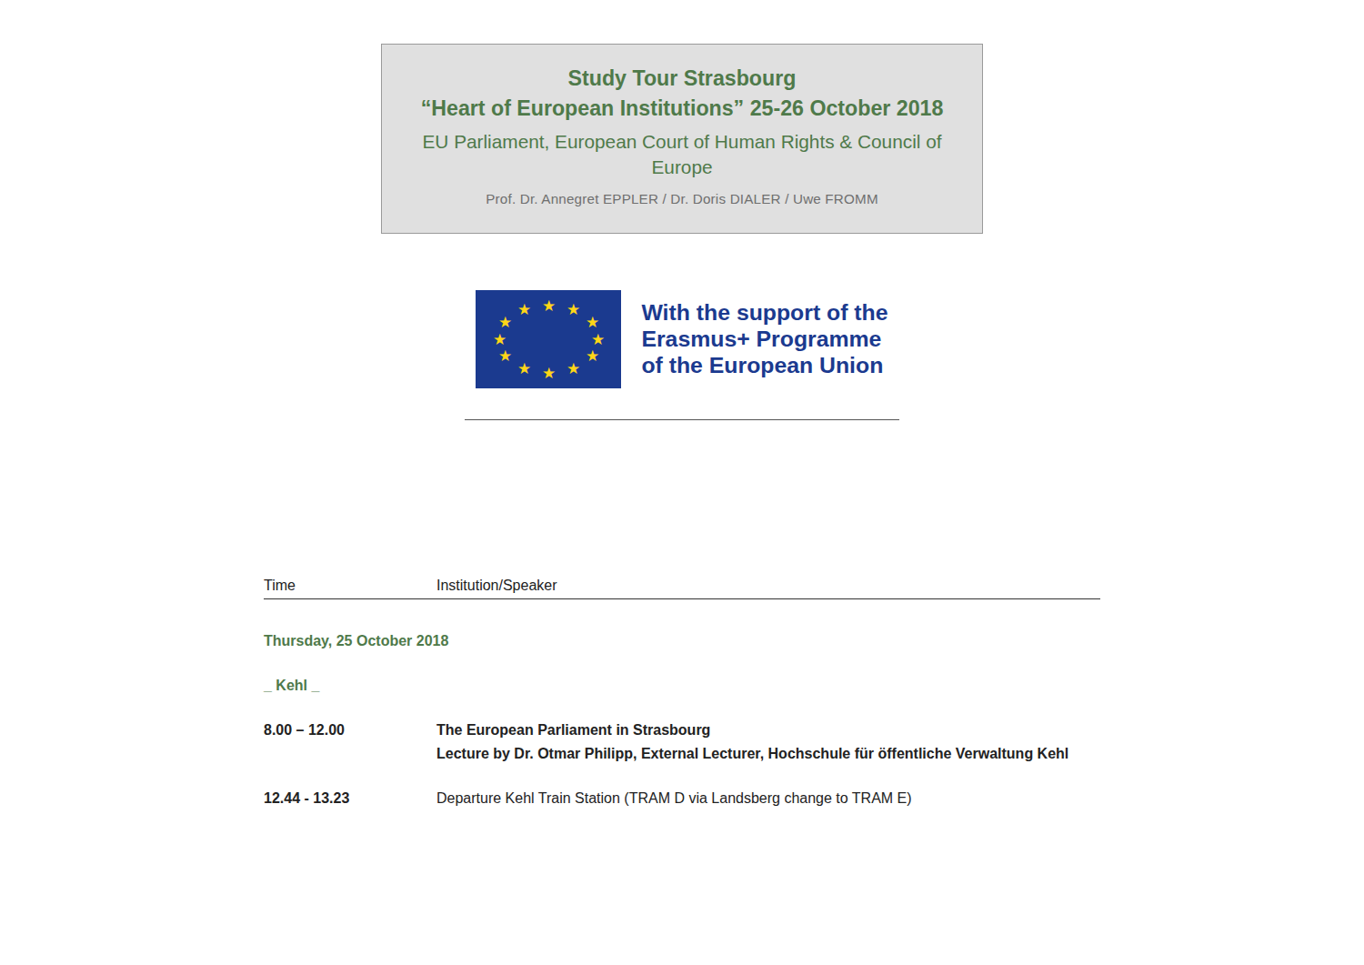Study Tour Strasbourg
“Heart of European Institutions” 25-26 October 2018
EU Parliament, European Court of Human Rights & Council of Europe
Prof. Dr. Annegret EPPLER / Dr. Doris DIALER / Uwe FROMM
★ ★ ★ ★ ★ ★ ★ ★ ★ ★ ★ ★
With the support of the
Erasmus+ Programme
of the European Union
Time
Institution/Speaker
Thursday, 25 October 2018
_ Kehl _
8.00 – 12.00
The European Parliament in Strasbourg
Lecture by Dr. Otmar Philipp, External Lecturer, Hochschule für öffentliche Verwaltung Kehl
12.44 - 13.23
Departure Kehl Train Station (TRAM D via Landsberg change to TRAM E)